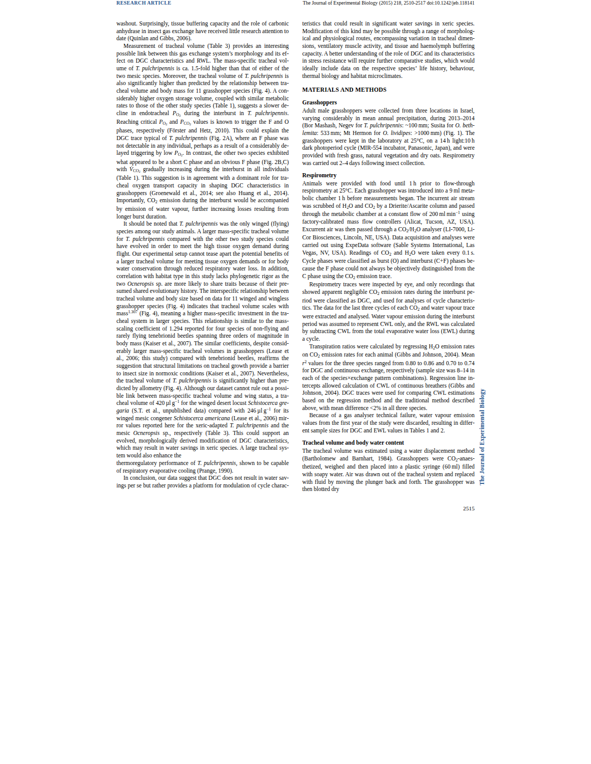Research Article
The Journal of Experimental Biology (2015) 218, 2510-2517 doi:10.1242/jeb.118141
washout. Surprisingly, tissue buffering capacity and the role of carbonic anhydrase in insect gas exchange have received little research attention to date (Quinlan and Gibbs, 2006).
Measurement of tracheal volume (Table 3) provides an interesting possible link between this gas exchange system’s morphology and its effect on DGC characteristics and RWL. The mass-specific tracheal volume of T. pulchripennis is ca. 1.5-fold higher than that of either of the two mesic species. Moreover, the tracheal volume of T. pulchripennis is also significantly higher than predicted by the relationship between tracheal volume and body mass for 11 grasshopper species (Fig. 4). A considerably higher oxygen storage volume, coupled with similar metabolic rates to those of the other study species (Table 1), suggests a slower decline in endotracheal PO2 during the interburst in T. pulchripennis. Reaching critical PO2 and PCO2 values is known to trigger the F and O phases, respectively (Förster and Hetz, 2010). This could explain the DGC trace typical of T. pulchripennis (Fig. 2A), where an F phase was not detectable in any individual, perhaps as a result of a considerably delayed triggering by low PO2. In contrast, the other two species exhibited what appeared to be a short C phase and an obvious F phase (Fig. 2B,C) with V̇CO2 gradually increasing during the interburst in all individuals (Table 1). This suggestion is in agreement with a dominant role for tracheal oxygen transport capacity in shaping DGC characteristics in grasshoppers (Groenewald et al., 2014; see also Huang et al., 2014). Importantly, CO2 emission during the interburst would be accompanied by emission of water vapour, further increasing losses resulting from longer burst duration.
It should be noted that T. pulchripennis was the only winged (flying) species among our study animals. A larger mass-specific tracheal volume for T. pulchripennis compared with the other two study species could have evolved in order to meet the high tissue oxygen demand during flight. Our experimental setup cannot tease apart the potential benefits of a larger tracheal volume for meeting tissue oxygen demands or for body water conservation through reduced respiratory water loss. In addition, correlation with habitat type in this study lacks phylogenetic rigor as the two Ocneropsis sp. are more likely to share traits because of their presumed shared evolutionary history. The interspecific relationship between tracheal volume and body size based on data for 11 winged and wingless grasshopper species (Fig. 4) indicates that tracheal volume scales with mass1.307 (Fig. 4), meaning a higher mass-specific investment in the tracheal system in larger species. This relationship is similar to the mass-scaling coefficient of 1.294 reported for four species of non-flying and rarely flying tenebrionid beetles spanning three orders of magnitude in body mass (Kaiser et al., 2007). The similar coefficients, despite considerably larger mass-specific tracheal volumes in grasshoppers (Lease et al., 2006; this study) compared with tenebrionid beetles, reaffirms the suggestion that structural limitations on tracheal growth provide a barrier to insect size in normoxic conditions (Kaiser et al., 2007). Nevertheless, the tracheal volume of T. pulchripennis is significantly higher than predicted by allometry (Fig. 4). Although our dataset cannot rule out a possible link between mass-specific tracheal volume and wing status, a tracheal volume of 420 µl g−1 for the winged desert locust Schistocerca gregaria (S.T. et al., unpublished data) compared with 246 µl g−1 for its winged mesic congener Schistocerca americana (Lease et al., 2006) mirror values reported here for the xeric-adapted T. pulchripennis and the mesic Ocneropsis sp., respectively (Table 3). This could support an evolved, morphologically derived modification of DGC characteristics, which may result in water savings in xeric species. A large tracheal system would also enhance the
thermoregulatory performance of T. pulchripennis, shown to be capable of respiratory evaporative cooling (Prange, 1990).
In conclusion, our data suggest that DGC does not result in water savings per se but rather provides a platform for modulation of cycle characteristics that could result in significant water savings in xeric species. Modification of this kind may be possible through a range of morphological and physiological routes, encompassing variation in tracheal dimensions, ventilatory muscle activity, and tissue and haemolymph buffering capacity. A better understanding of the role of DGC and its characteristics in stress resistance will require further comparative studies, which would ideally include data on the respective species’ life history, behaviour, thermal biology and habitat microclimates.
Materials and methods
Grasshoppers
Adult male grasshoppers were collected from three locations in Israel, varying considerably in mean annual precipitation, during 2013–2014 (Bor Mashash, Negev for T. pulchripennis: ~100 mm; Susita for O. bethlemita: 533 mm; Mt Hermon for O. lividipes: >1000 mm) (Fig. 1). The grasshoppers were kept in the laboratory at 25°C, on a 14 h light:10 h dark photoperiod cycle (MIR-554 incubator, Panasonic, Japan), and were provided with fresh grass, natural vegetation and dry oats. Respirometry was carried out 2–4 days following insect collection.
Respirometry
Animals were provided with food until 1 h prior to flow-through respirometry at 25°C. Each grasshopper was introduced into a 9 ml metabolic chamber 1 h before measurements began. The incurrent air stream was scrubbed of H2O and CO2 by a Drierite/Ascarite column and passed through the metabolic chamber at a constant flow of 200 ml min−1 using factory-calibrated mass flow controllers (Alicat, Tucson, AZ, USA). Excurrent air was then passed through a CO2/H2O analyser (LI-7000, Li-Cor Biosciences, Lincoln, NE, USA). Data acquisition and analyses were carried out using ExpeData software (Sable Systems International, Las Vegas, NV, USA). Readings of CO2 and H2O were taken every 0.1 s. Cycle phases were classified as burst (O) and interburst (C+F) phases because the F phase could not always be objectively distinguished from the C phase using the CO2 emission trace.
Respirometry traces were inspected by eye, and only recordings that showed apparent negligible CO2 emission rates during the interburst period were classified as DGC, and used for analyses of cycle characteristics. The data for the last three cycles of each CO2 and water vapour trace were extracted and analysed. Water vapour emission during the interburst period was assumed to represent CWL only, and the RWL was calculated by subtracting CWL from the total evaporative water loss (EWL) during a cycle.
Transpiration ratios were calculated by regressing H2O emission rates on CO2 emission rates for each animal (Gibbs and Johnson, 2004). Mean r2 values for the three species ranged from 0.80 to 0.86 and 0.70 to 0.74 for DGC and continuous exchange, respectively (sample size was 8–14 in each of the species×exchange pattern combinations). Regression line intercepts allowed calculation of CWL of continuous breathers (Gibbs and Johnson, 2004). DGC traces were used for comparing CWL estimations based on the regression method and the traditional method described above, with mean difference <2% in all three species.
Because of a gas analyser technical failure, water vapour emission values from the first year of the study were discarded, resulting in different sample sizes for DGC and EWL values in Tables 1 and 2.
Tracheal volume and body water content
The tracheal volume was estimated using a water displacement method (Bartholomew and Barnhart, 1984). Grasshoppers were CO2-anaesthetized, weighed and then placed into a plastic syringe (60 ml) filled with soapy water. Air was drawn out of the tracheal system and replaced with fluid by moving the plunger back and forth. The grasshopper was then blotted dry
The Journal of Experimental Biology
2515